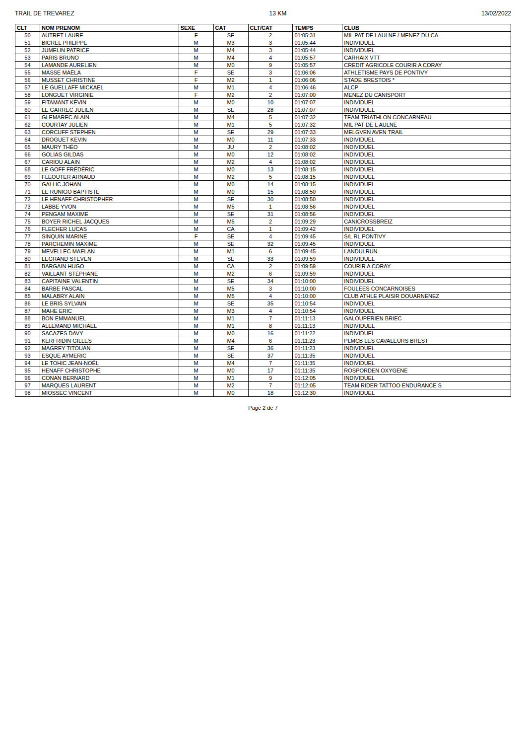TRAIL DE TREVAREZ
13 KM
13/02/2022
| CLT | NOM PRENOM | SEXE | CAT | CLT/CAT | TEMPS | CLUB |
| --- | --- | --- | --- | --- | --- | --- |
| 50 | AUTRET LAURE | F | SE | 2 | 01:05:31 | MIL PAT DE LAULNE / MENEZ DU CA |
| 51 | BICREL PHILIPPE | M | M3 | 3 | 01:05:44 | INDIVIDUEL |
| 52 | JUMELIN PATRICE | M | M4 | 3 | 01:05:44 | INDIVIDUEL |
| 53 | PARIS BRUNO | M | M4 | 4 | 01:05:57 | CARHAIX VTT |
| 54 | LAMANDE AURELIEN | M | M0 | 9 | 01:05:57 | CREDIT AGRICOLE COURIR A CORAY |
| 55 | MASSE MAËLA | F | SE | 3 | 01:06:06 | ATHLETISME PAYS DE PONTIVY |
| 56 | MUSSET CHRISTINE | F | M2 | 1 | 01:06:06 | STADE BRESTOIS * |
| 57 | LE GUELLAFF MICKAEL | M | M1 | 4 | 01:06:46 | ALCP |
| 58 | LONGUET VIRGINIE | F | M2 | 2 | 01:07:00 | MENEZ DU CANISPORT |
| 59 | FITAMANT KÉVIN | M | M0 | 10 | 01:07:07 | INDIVIDUEL |
| 60 | LE GARREC JULIEN | M | SE | 28 | 01:07:07 | INDIVIDUEL |
| 61 | GLEMAREC ALAIN | M | M4 | 5 | 01:07:32 | TEAM TRIATHLON CONCARNEAU |
| 62 | COURTAY JULIEN | M | M1 | 5 | 01:07:32 | MIL PAT DE L AULNE |
| 63 | CORCUFF STEPHEN | M | SE | 29 | 01:07:33 | MELGVEN AVEN TRAIL |
| 64 | DROGUET KEVIN | M | M0 | 11 | 01:07:33 | INDIVIDUEL |
| 65 | MAURY THÉO | M | JU | 2 | 01:08:02 | INDIVIDUEL |
| 66 | GOLIAS GILDAS | M | M0 | 12 | 01:08:02 | INDIVIDUEL |
| 67 | CARIOU ALAIN | M | M2 | 4 | 01:08:02 | INDIVIDUEL |
| 68 | LE GOFF FRÉDÉRIC | M | M0 | 13 | 01:08:15 | INDIVIDUEL |
| 69 | FLEOUTER ARNAUD | M | M2 | 5 | 01:08:15 | INDIVIDUEL |
| 70 | GALLIC JOHAN | M | M0 | 14 | 01:08:15 | INDIVIDUEL |
| 71 | LE RUNIGO BAPTISTE | M | M0 | 15 | 01:08:50 | INDIVIDUEL |
| 72 | LE HENAFF CHRISTOPHER | M | SE | 30 | 01:08:50 | INDIVIDUEL |
| 73 | LABBE YVON | M | M5 | 1 | 01:08:56 | INDIVIDUEL |
| 74 | PENGAM MAXIME | M | SE | 31 | 01:08:56 | INDIVIDUEL |
| 75 | BOYER RICHEL JACQUES | M | M5 | 2 | 01:09:29 | CANICROSSBREIZ |
| 76 | FLECHER LUCAS | M | CA | 1 | 01:09:42 | INDIVIDUEL |
| 77 | SINQUIN MARINE | F | SE | 4 | 01:09:45 | S/L RL PONTIVY |
| 78 | PARCHEMIN MAXIME | M | SE | 32 | 01:09:45 | INDIVIDUEL |
| 79 | MEVELLEC MAELAN | M | M1 | 6 | 01:09:45 | LANDULRUN |
| 80 | LEGRAND STEVEN | M | SE | 33 | 01:09:59 | INDIVIDUEL |
| 81 | BARGAIN HUGO | M | CA | 2 | 01:09:59 | COURIR A CORAY |
| 82 | VAILLANT STÉPHANE | M | M2 | 6 | 01:09:59 | INDIVIDUEL |
| 83 | CAPITAINE VALENTIN | M | SE | 34 | 01:10:00 | INDIVIDUEL |
| 84 | BARBE PASCAL | M | M5 | 3 | 01:10:00 | FOULEES CONCARNOISES |
| 85 | MALABRY ALAIN | M | M5 | 4 | 01:10:00 | CLUB ATHLE PLAISIR DOUARNENEZ |
| 86 | LE BRIS SYLVAIN | M | SE | 35 | 01:10:54 | INDIVIDUEL |
| 87 | MAHE ERIC | M | M3 | 4 | 01:10:54 | INDIVIDUEL |
| 88 | BON EMMANUEL | M | M1 | 7 | 01:11:13 | GALOUPERIEN BRIEC |
| 89 | ALLEMAND MICHAEL | M | M1 | 8 | 01:11:13 | INDIVIDUEL |
| 90 | SACAZES DAVY | M | M0 | 16 | 01:11:22 | INDIVIDUEL |
| 91 | KERFRIDIN GILLES | M | M4 | 6 | 01:11:23 | PLMCB LES CAVALEURS BREST |
| 92 | MAGREY TITOUAN | M | SE | 36 | 01:11:23 | INDIVIDUEL |
| 93 | ESQUE AYMERIC | M | SE | 37 | 01:11:35 | INDIVIDUEL |
| 94 | LE TOHIC JEAN-NOËL | M | M4 | 7 | 01:11:35 | INDIVIDUEL |
| 95 | HENAFF CHRISTOPHE | M | M0 | 17 | 01:11:35 | ROSPORDEN OXYGENE |
| 96 | CONAN BERNARD | M | M1 | 9 | 01:12:05 | INDIVIDUEL |
| 97 | MARQUES LAURENT | M | M2 | 7 | 01:12:05 | TEAM RIDER TATTOO ENDURANCE S |
| 98 | MIOSSEC VINCENT | M | M0 | 18 | 01:12:30 | INDIVIDUEL |
Page 2 de 7